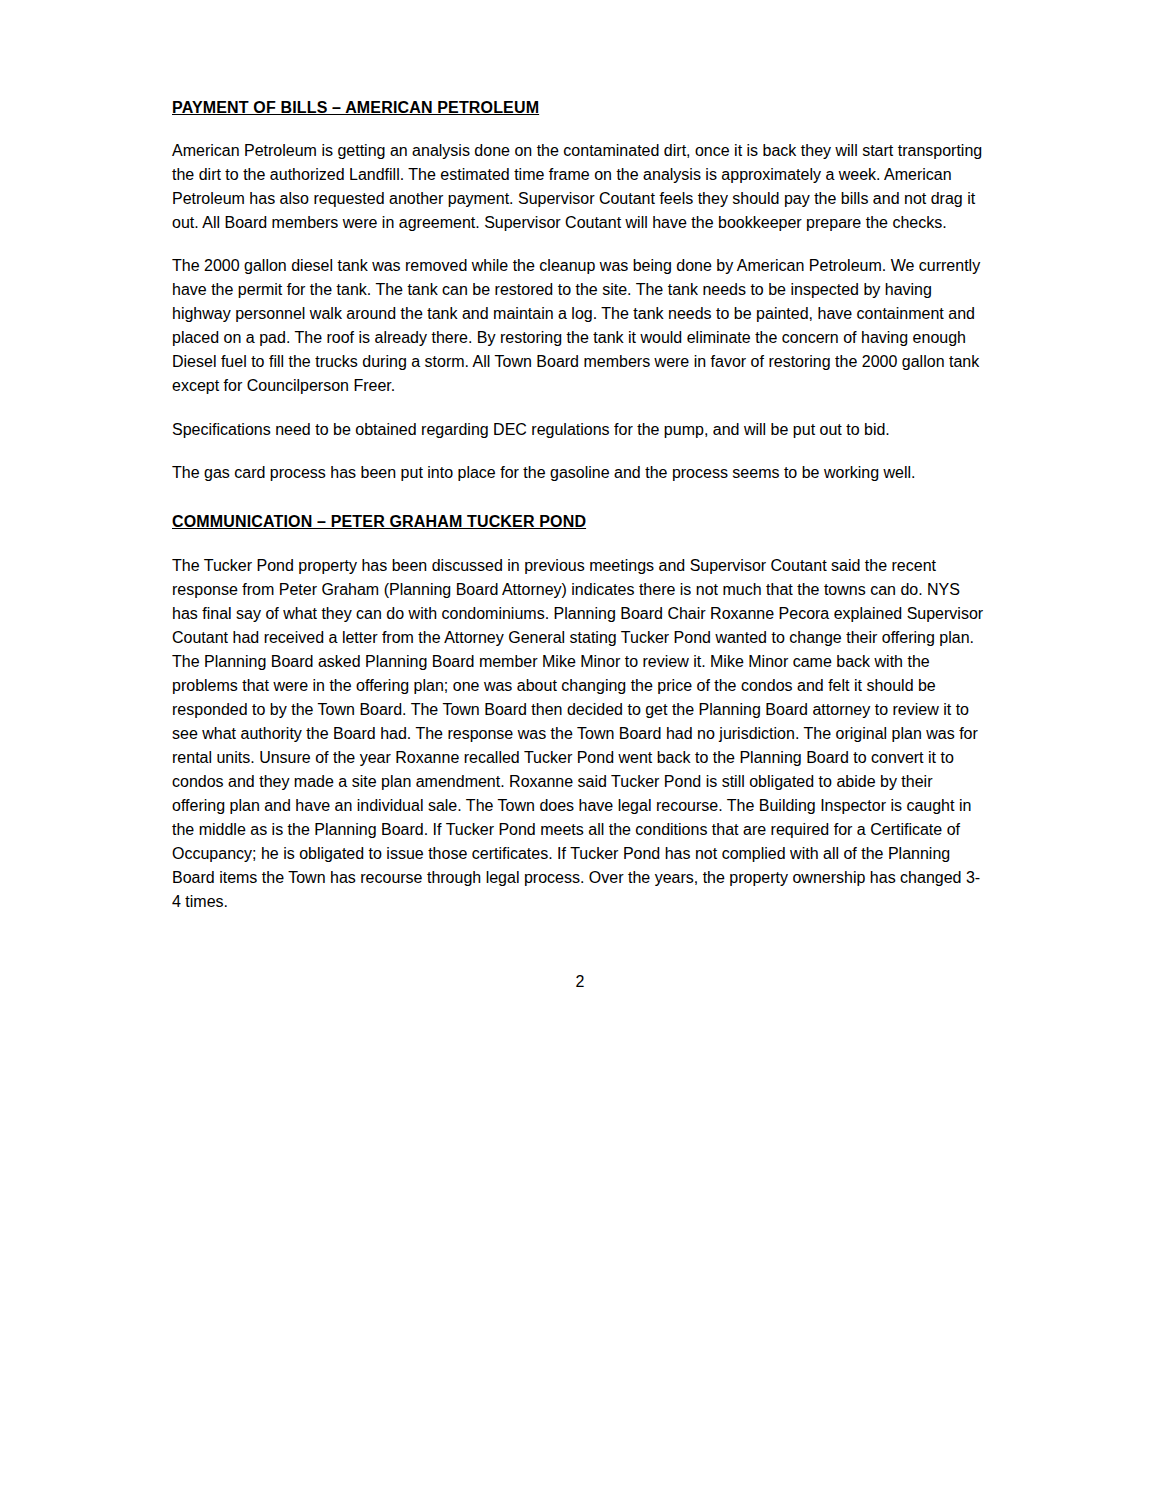PAYMENT OF BILLS – AMERICAN PETROLEUM
American Petroleum is getting an analysis done on the contaminated dirt, once it is back they will start transporting the dirt to the authorized Landfill. The estimated time frame on the analysis is approximately a week. American Petroleum has also requested another payment. Supervisor Coutant feels they should pay the bills and not drag it out. All Board members were in agreement. Supervisor Coutant will have the bookkeeper prepare the checks.
The 2000 gallon diesel tank was removed while the cleanup was being done by American Petroleum. We currently have the permit for the tank. The tank can be restored to the site. The tank needs to be inspected by having highway personnel walk around the tank and maintain a log. The tank needs to be painted, have containment and placed on a pad. The roof is already there. By restoring the tank it would eliminate the concern of having enough Diesel fuel to fill the trucks during a storm. All Town Board members were in favor of restoring the 2000 gallon tank except for Councilperson Freer.
Specifications need to be obtained regarding DEC regulations for the pump, and will be put out to bid.
The gas card process has been put into place for the gasoline and the process seems to be working well.
COMMUNICATION – PETER GRAHAM TUCKER POND
The Tucker Pond property has been discussed in previous meetings and Supervisor Coutant said the recent response from Peter Graham (Planning Board Attorney) indicates there is not much that the towns can do. NYS has final say of what they can do with condominiums. Planning Board Chair Roxanne Pecora explained Supervisor Coutant had received a letter from the Attorney General stating Tucker Pond wanted to change their offering plan. The Planning Board asked Planning Board member Mike Minor to review it. Mike Minor came back with the problems that were in the offering plan; one was about changing the price of the condos and felt it should be responded to by the Town Board. The Town Board then decided to get the Planning Board attorney to review it to see what authority the Board had. The response was the Town Board had no jurisdiction. The original plan was for rental units. Unsure of the year Roxanne recalled Tucker Pond went back to the Planning Board to convert it to condos and they made a site plan amendment. Roxanne said Tucker Pond is still obligated to abide by their offering plan and have an individual sale. The Town does have legal recourse. The Building Inspector is caught in the middle as is the Planning Board. If Tucker Pond meets all the conditions that are required for a Certificate of Occupancy; he is obligated to issue those certificates. If Tucker Pond has not complied with all of the Planning Board items the Town has recourse through legal process. Over the years, the property ownership has changed 3-4 times.
2